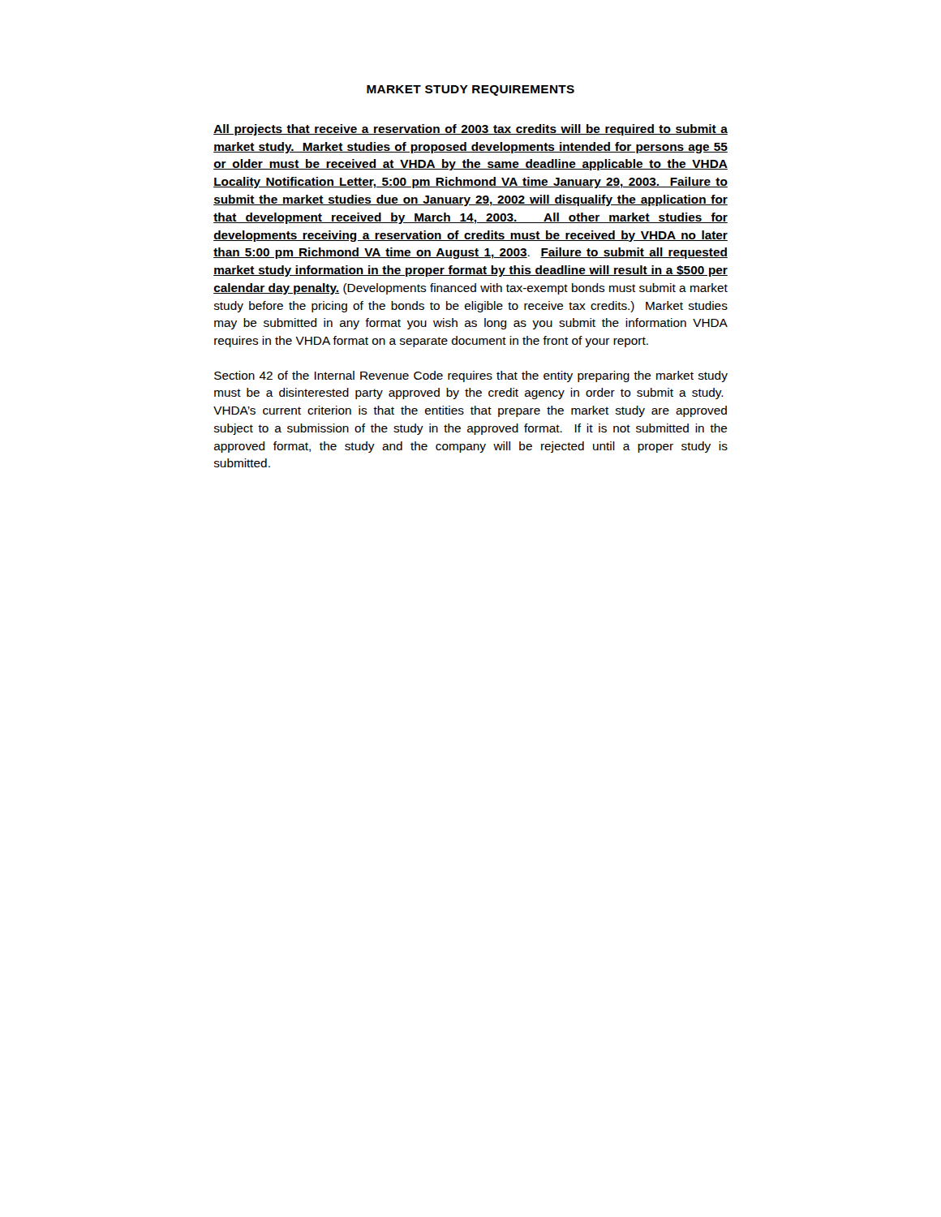MARKET STUDY REQUIREMENTS
All projects that receive a reservation of 2003 tax credits will be required to submit a market study. Market studies of proposed developments intended for persons age 55 or older must be received at VHDA by the same deadline applicable to the VHDA Locality Notification Letter, 5:00 pm Richmond VA time January 29, 2003. Failure to submit the market studies due on January 29, 2002 will disqualify the application for that development received by March 14, 2003. All other market studies for developments receiving a reservation of credits must be received by VHDA no later than 5:00 pm Richmond VA time on August 1, 2003. Failure to submit all requested market study information in the proper format by this deadline will result in a $500 per calendar day penalty. (Developments financed with tax-exempt bonds must submit a market study before the pricing of the bonds to be eligible to receive tax credits.) Market studies may be submitted in any format you wish as long as you submit the information VHDA requires in the VHDA format on a separate document in the front of your report.
Section 42 of the Internal Revenue Code requires that the entity preparing the market study must be a disinterested party approved by the credit agency in order to submit a study. VHDA’s current criterion is that the entities that prepare the market study are approved subject to a submission of the study in the approved format. If it is not submitted in the approved format, the study and the company will be rejected until a proper study is submitted.